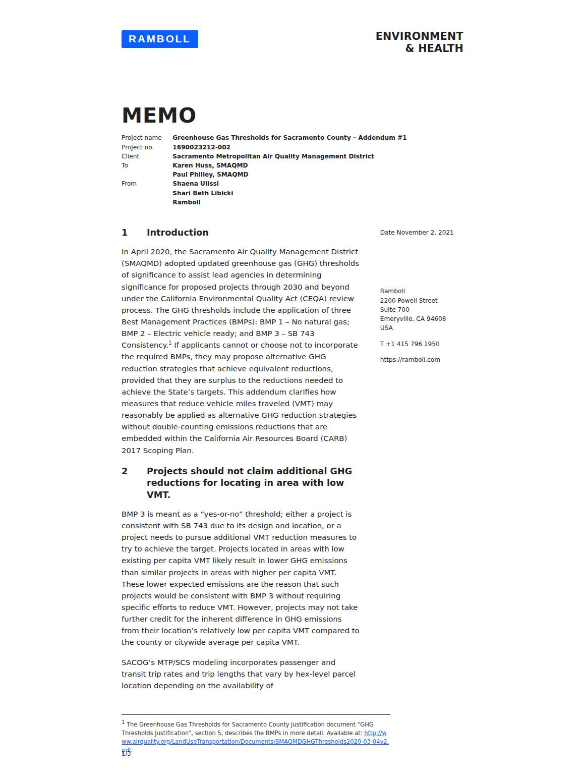RAMBOLL
ENVIRONMENT
& HEALTH
MEMO
Project name
Greenhouse Gas Thresholds for Sacramento County – Addendum #1
Project no.
1690023212-002
Client
Sacramento Metropolitan Air Quality Management District
To
Karen Huss, SMAQMD
Paul Philley, SMAQMD
From
Shaena Ulissi
Shari Beth Libicki
Ramboll
1 Introduction
In April 2020, the Sacramento Air Quality Management District (SMAQMD) adopted updated greenhouse gas (GHG) thresholds of significance to assist lead agencies in determining significance for proposed projects through 2030 and beyond under the California Environmental Quality Act (CEQA) review process. The GHG thresholds include the application of three Best Management Practices (BMPs): BMP 1 – No natural gas; BMP 2 – Electric vehicle ready; and BMP 3 – SB 743 Consistency.1 If applicants cannot or choose not to incorporate the required BMPs, they may propose alternative GHG reduction strategies that achieve equivalent reductions, provided that they are surplus to the reductions needed to achieve the State’s targets. This addendum clarifies how measures that reduce vehicle miles traveled (VMT) may reasonably be applied as alternative GHG reduction strategies without double-counting emissions reductions that are embedded within the California Air Resources Board (CARB) 2017 Scoping Plan.
2 Projects should not claim additional GHG reductions for locating in area with low VMT.
BMP 3 is meant as a “yes-or-no” threshold; either a project is consistent with SB 743 due to its design and location, or a project needs to pursue additional VMT reduction measures to try to achieve the target. Projects located in areas with low existing per capita VMT likely result in lower GHG emissions than similar projects in areas with higher per capita VMT. These lower expected emissions are the reason that such projects would be consistent with BMP 3 without requiring specific efforts to reduce VMT. However, projects may not take further credit for the inherent difference in GHG emissions from their location’s relatively low per capita VMT compared to the county or citywide average per capita VMT.
SACOG’s MTP/SCS modeling incorporates passenger and transit trip rates and trip lengths that vary by hex-level parcel location depending on the availability of
Date November 2, 2021
Ramboll
2200 Powell Street
Suite 700
Emeryville, CA 94608
USA
T +1 415 796 1950
https://ramboll.com
1 The Greenhouse Gas Thresholds for Sacramento County justification document “GHG Thresholds Justification”, section 5, describes the BMPs in more detail. Available at: http://www.airquality.org/LandUseTransportation/Documents/SMAQMDGHGThresholds2020-03-04v2.pdf.
1/3